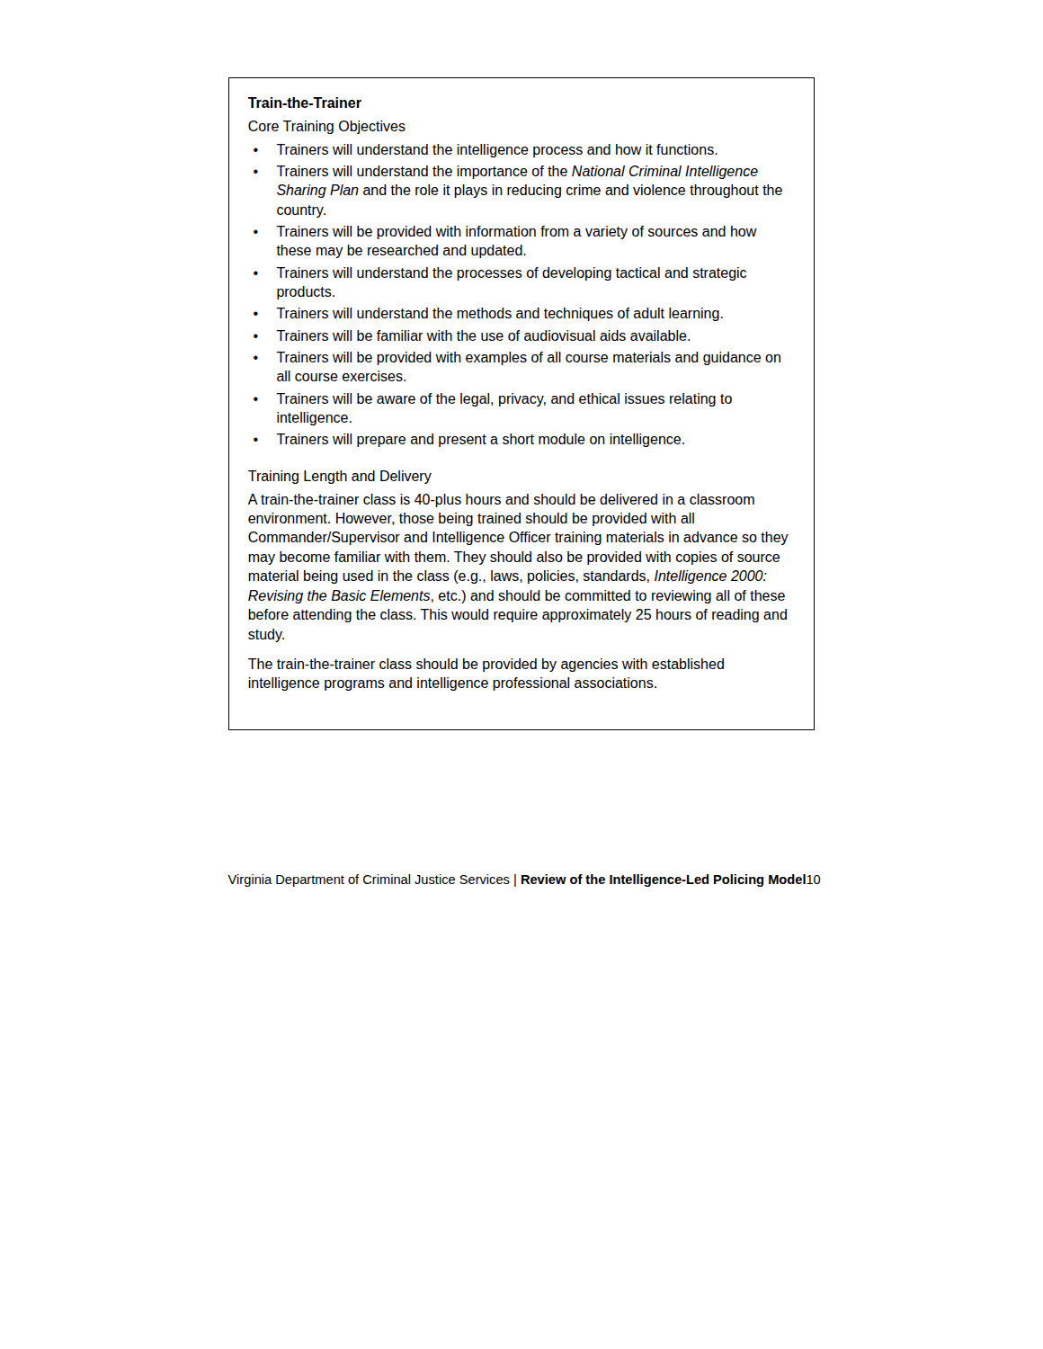Train-the-Trainer
Core Training Objectives
Trainers will understand the intelligence process and how it functions.
Trainers will understand the importance of the National Criminal Intelligence Sharing Plan and the role it plays in reducing crime and violence throughout the country.
Trainers will be provided with information from a variety of sources and how these may be researched and updated.
Trainers will understand the processes of developing tactical and strategic products.
Trainers will understand the methods and techniques of adult learning.
Trainers will be familiar with the use of audiovisual aids available.
Trainers will be provided with examples of all course materials and guidance on all course exercises.
Trainers will be aware of the legal, privacy, and ethical issues relating to intelligence.
Trainers will prepare and present a short module on intelligence.
Training Length and Delivery
A train-the-trainer class is 40-plus hours and should be delivered in a classroom environment. However, those being trained should be provided with all Commander/Supervisor and Intelligence Officer training materials in advance so they may become familiar with them. They should also be provided with copies of source material being used in the class (e.g., laws, policies, standards, Intelligence 2000: Revising the Basic Elements, etc.) and should be committed to reviewing all of these before attending the class. This would require approximately 25 hours of reading and study.
The train-the-trainer class should be provided by agencies with established intelligence programs and intelligence professional associations.
Virginia Department of Criminal Justice Services | Review of the Intelligence-Led Policing Model
10